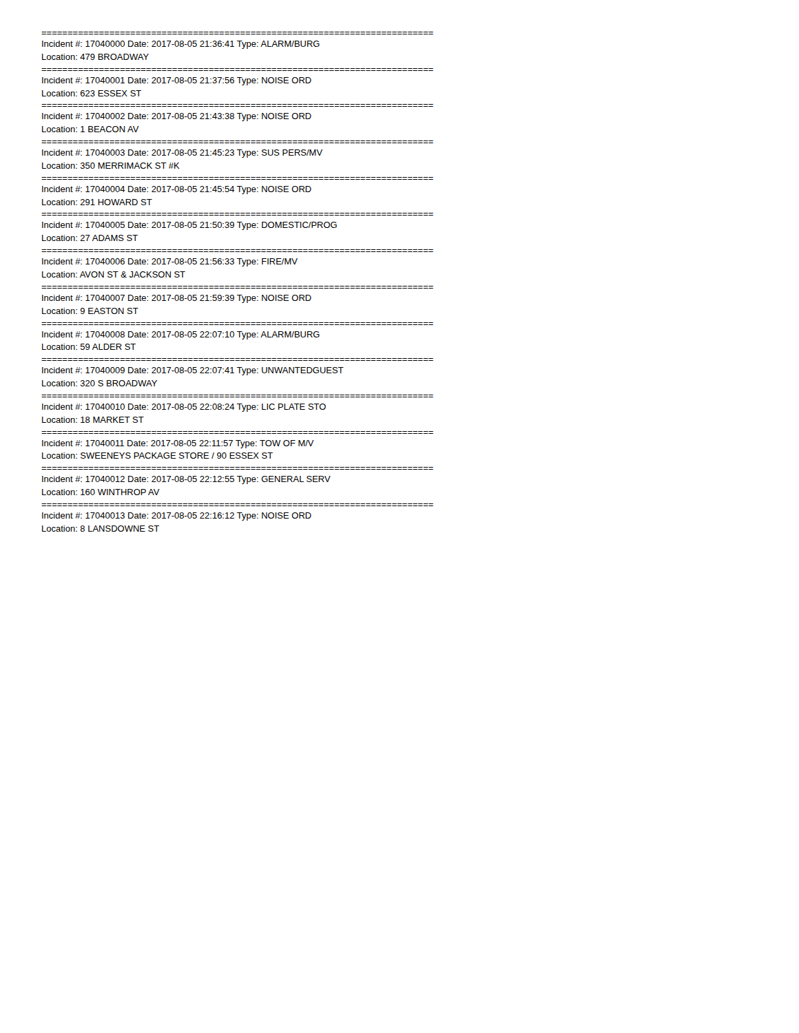===========================================================================
Incident #: 17040000 Date: 2017-08-05 21:36:41 Type: ALARM/BURG
Location: 479 BROADWAY
===========================================================================
Incident #: 17040001 Date: 2017-08-05 21:37:56 Type: NOISE ORD
Location: 623 ESSEX ST
===========================================================================
Incident #: 17040002 Date: 2017-08-05 21:43:38 Type: NOISE ORD
Location: 1 BEACON AV
===========================================================================
Incident #: 17040003 Date: 2017-08-05 21:45:23 Type: SUS PERS/MV
Location: 350 MERRIMACK ST #K
===========================================================================
Incident #: 17040004 Date: 2017-08-05 21:45:54 Type: NOISE ORD
Location: 291 HOWARD ST
===========================================================================
Incident #: 17040005 Date: 2017-08-05 21:50:39 Type: DOMESTIC/PROG
Location: 27 ADAMS ST
===========================================================================
Incident #: 17040006 Date: 2017-08-05 21:56:33 Type: FIRE/MV
Location: AVON ST & JACKSON ST
===========================================================================
Incident #: 17040007 Date: 2017-08-05 21:59:39 Type: NOISE ORD
Location: 9 EASTON ST
===========================================================================
Incident #: 17040008 Date: 2017-08-05 22:07:10 Type: ALARM/BURG
Location: 59 ALDER ST
===========================================================================
Incident #: 17040009 Date: 2017-08-05 22:07:41 Type: UNWANTEDGUEST
Location: 320 S BROADWAY
===========================================================================
Incident #: 17040010 Date: 2017-08-05 22:08:24 Type: LIC PLATE STO
Location: 18 MARKET ST
===========================================================================
Incident #: 17040011 Date: 2017-08-05 22:11:57 Type: TOW OF M/V
Location: SWEENEYS PACKAGE STORE / 90 ESSEX ST
===========================================================================
Incident #: 17040012 Date: 2017-08-05 22:12:55 Type: GENERAL SERV
Location: 160 WINTHROP AV
===========================================================================
Incident #: 17040013 Date: 2017-08-05 22:16:12 Type: NOISE ORD
Location: 8 LANSDOWNE ST